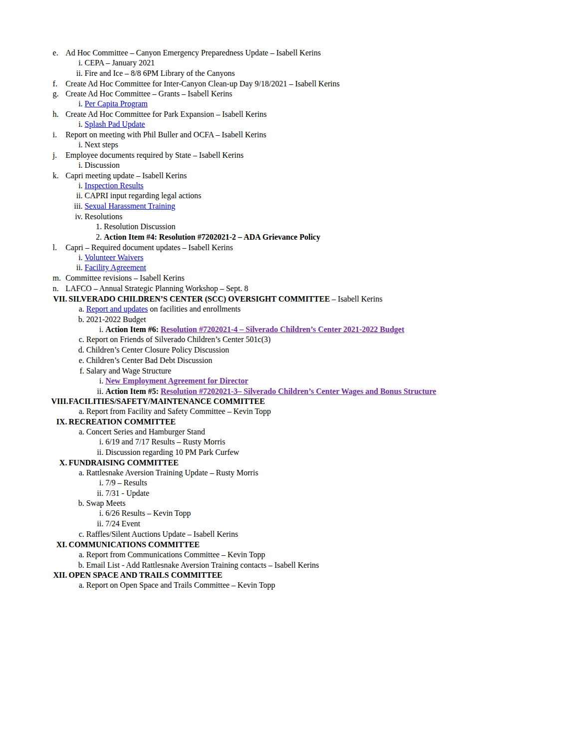Ad Hoc Committee – Canyon Emergency Preparedness Update – Isabell Kerins
CEPA – January 2021
Fire and Ice – 8/8 6PM Library of the Canyons
Create Ad Hoc Committee for Inter-Canyon Clean-up Day 9/18/2021 – Isabell Kerins
Create Ad Hoc Committee – Grants – Isabell Kerins
Per Capita Program
Create Ad Hoc Committee for Park Expansion – Isabell Kerins
Splash Pad Update
Report on meeting with Phil Buller and OCFA – Isabell Kerins
Next steps
Employee documents required by State – Isabell Kerins
Discussion
Capri meeting update – Isabell Kerins
Inspection Results
CAPRI input regarding legal actions
Sexual Harassment Training
Resolutions
Resolution Discussion
Action Item #4: Resolution #7202021-2 – ADA Grievance Policy
Capri – Required document updates – Isabell Kerins
Volunteer Waivers
Facility Agreement
Committee revisions – Isabell Kerins
LAFCO – Annual Strategic Planning Workshop – Sept. 8
SILVERADO CHILDREN’S CENTER (SCC) OVERSIGHT COMMITTEE – Isabell Kerins
Report and updates on facilities and enrollments
2021-2022 Budget
Action Item #6: Resolution #7202021-4 – Silverado Children’s Center 2021-2022 Budget
Report on Friends of Silverado Children’s Center 501c(3)
Children’s Center Closure Policy Discussion
Children’s Center Bad Debt Discussion
Salary and Wage Structure
New Employment Agreement for Director
Action Item #5: Resolution #7202021-3– Silverado Children’s Center Wages and Bonus Structure
FACILITIES/SAFETY/MAINTENANCE COMMITTEE
Report from Facility and Safety Committee – Kevin Topp
RECREATION COMMITTEE
Concert Series and Hamburger Stand
6/19 and 7/17 Results – Rusty Morris
Discussion regarding 10 PM Park Curfew
FUNDRAISING COMMITTEE
Rattlesnake Aversion Training Update – Rusty Morris
7/9 – Results
7/31 - Update
Swap Meets
6/26 Results – Kevin Topp
7/24 Event
Raffles/Silent Auctions Update – Isabell Kerins
COMMUNICATIONS COMMITTEE
Report from Communications Committee – Kevin Topp
Email List - Add Rattlesnake Aversion Training contacts – Isabell Kerins
OPEN SPACE AND TRAILS COMMITTEE
Report on Open Space and Trails Committee – Kevin Topp